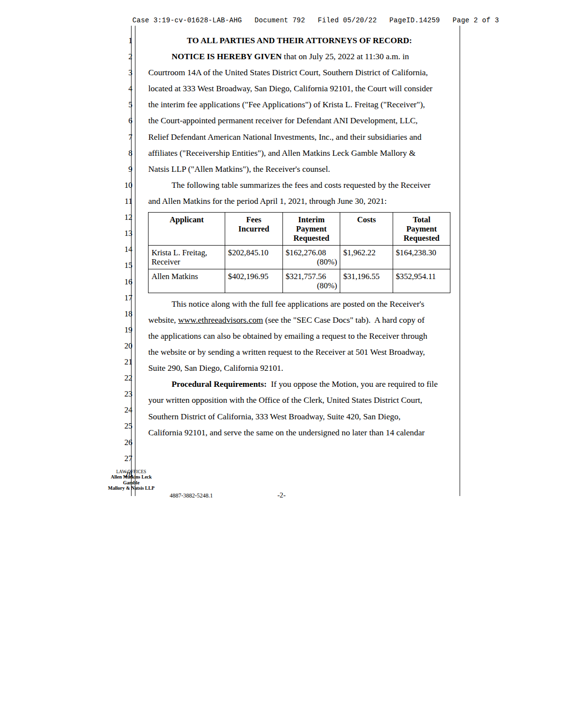Case 3:19-cv-01628-LAB-AHG Document 792 Filed 05/20/22 PageID.14259 Page 2 of 3
1
2
3
4
5
6
7
8
9
10
11
12
13
14
15
16
17
18
19
20
21
22
23
24
25
26
27
28
TO ALL PARTIES AND THEIR ATTORNEYS OF RECORD:
NOTICE IS HEREBY GIVEN that on July 25, 2022 at 11:30 a.m. in
Courtroom 14A of the United States District Court, Southern District of California,
located at 333 West Broadway, San Diego, California 92101, the Court will consider
the interim fee applications ("Fee Applications") of Krista L. Freitag ("Receiver"),
the Court-appointed permanent receiver for Defendant ANI Development, LLC,
Relief Defendant American National Investments, Inc., and their subsidiaries and
affiliates ("Receivership Entities"), and Allen Matkins Leck Gamble Mallory &
Natsis LLP ("Allen Matkins"), the Receiver's counsel.
The following table summarizes the fees and costs requested by the Receiver
and Allen Matkins for the period April 1, 2021, through June 30, 2021:
| Applicant | Fees Incurred | Interim Payment Requested | Costs | Total Payment Requested |
| --- | --- | --- | --- | --- |
| Krista L. Freitag, Receiver | $202,845.10 | $162,276.08 (80%) | $1,962.22 | $164,238.30 |
| Allen Matkins | $402,196.95 | $321,757.56 (80%) | $31,196.55 | $352,954.11 |
This notice along with the full fee applications are posted on the Receiver's
website, www.ethreeadvisors.com (see the "SEC Case Docs" tab). A hard copy of
the applications can also be obtained by emailing a request to the Receiver through
the website or by sending a written request to the Receiver at 501 West Broadway,
Suite 290, San Diego, California 92101.
Procedural Requirements: If you oppose the Motion, you are required to file
your written opposition with the Office of the Clerk, United States District Court,
Southern District of California, 333 West Broadway, Suite 420, San Diego,
California 92101, and serve the same on the undersigned no later than 14 calendar
LAW OFFICES
Allen Matkins Leck Gamble
Mallory & Natsis LLP
4887-3882-5248.1
-2-